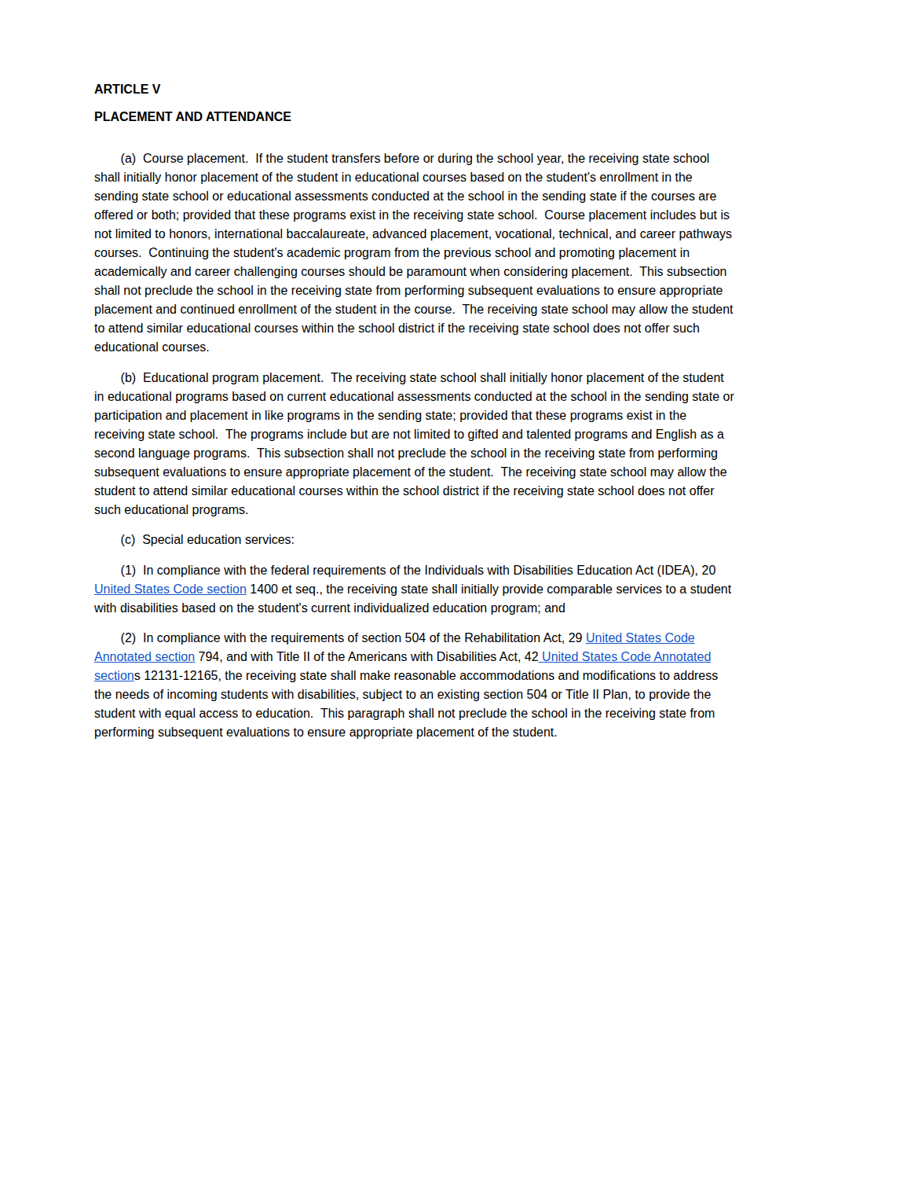ARTICLE V PLACEMENT AND ATTENDANCE
(a) Course placement. If the student transfers before or during the school year, the receiving state school shall initially honor placement of the student in educational courses based on the student's enrollment in the sending state school or educational assessments conducted at the school in the sending state if the courses are offered or both; provided that these programs exist in the receiving state school. Course placement includes but is not limited to honors, international baccalaureate, advanced placement, vocational, technical, and career pathways courses. Continuing the student's academic program from the previous school and promoting placement in academically and career challenging courses should be paramount when considering placement. This subsection shall not preclude the school in the receiving state from performing subsequent evaluations to ensure appropriate placement and continued enrollment of the student in the course. The receiving state school may allow the student to attend similar educational courses within the school district if the receiving state school does not offer such educational courses.
(b) Educational program placement. The receiving state school shall initially honor placement of the student in educational programs based on current educational assessments conducted at the school in the sending state or participation and placement in like programs in the sending state; provided that these programs exist in the receiving state school. The programs include but are not limited to gifted and talented programs and English as a second language programs. This subsection shall not preclude the school in the receiving state from performing subsequent evaluations to ensure appropriate placement of the student. The receiving state school may allow the student to attend similar educational courses within the school district if the receiving state school does not offer such educational programs.
(c) Special education services:
(1) In compliance with the federal requirements of the Individuals with Disabilities Education Act (IDEA), 20 United States Code section 1400 et seq., the receiving state shall initially provide comparable services to a student with disabilities based on the student's current individualized education program; and
(2) In compliance with the requirements of section 504 of the Rehabilitation Act, 29 United States Code Annotated section 794, and with Title II of the Americans with Disabilities Act, 42 United States Code Annotated sections 12131-12165, the receiving state shall make reasonable accommodations and modifications to address the needs of incoming students with disabilities, subject to an existing section 504 or Title II Plan, to provide the student with equal access to education. This paragraph shall not preclude the school in the receiving state from performing subsequent evaluations to ensure appropriate placement of the student.